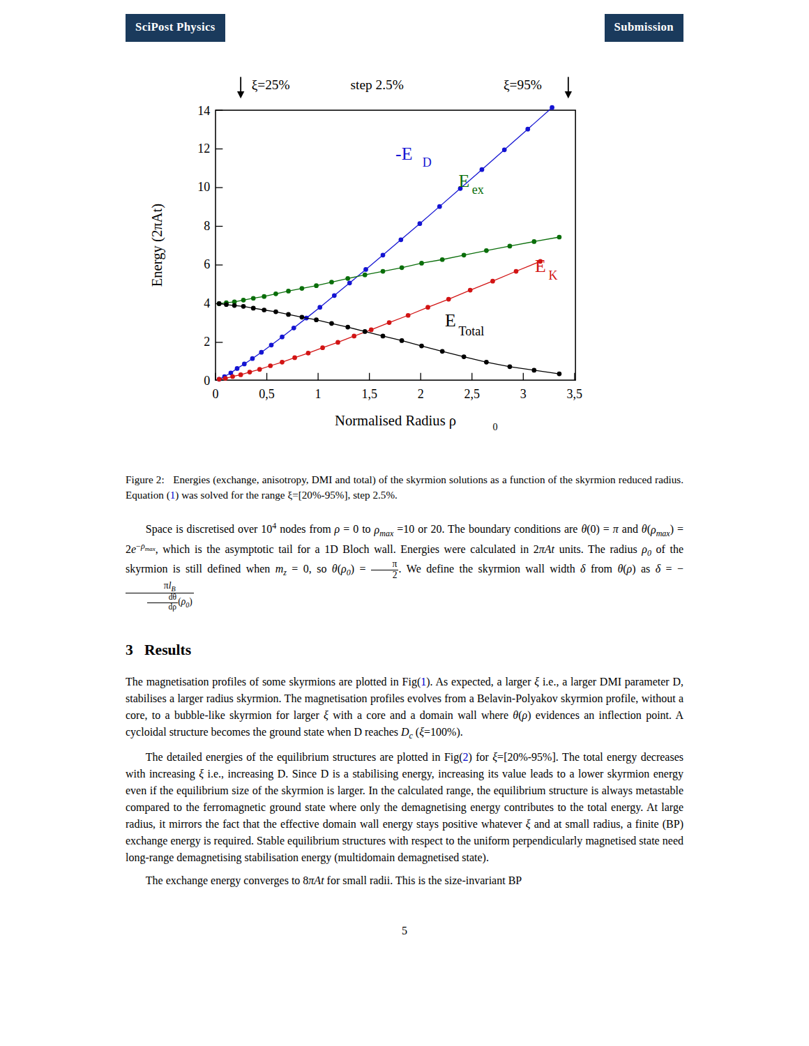SciPost Physics
Submission
ξ=25% step 2.5% ξ=95% 14 12 10 8 6 4 2 0 0 0,5 1 1,5 2 2,5 3 3,5 Energy (2πAt) Normalised Radius ρ 0 -E D E ex E K E Total
Figure 2: Energies (exchange, anisotropy, DMI and total) of the skyrmion solutions as a function of the skyrmion reduced radius. Equation (1) was solved for the range ξ=[20%-95%], step 2.5%.
Space is discretised over 104 nodes from ρ = 0 to ρmax =10 or 20. The boundary conditions are θ(0) = π and θ(ρmax) = 2e−ρmax, which is the asymptotic tail for a 1D Bloch wall. Energies were calculated in 2πAt units. The radius ρ0 of the skyrmion is still defined when mz = 0, so θ(ρ0) = π 2. We define the skyrmion wall width δ from θ(ρ) as δ = −πlB dθ dρ(ρ0)
3 Results
The magnetisation profiles of some skyrmions are plotted in Fig(1). As expected, a larger ξ i.e., a larger DMI parameter D, stabilises a larger radius skyrmion. The magnetisation profiles evolves from a Belavin-Polyakov skyrmion profile, without a core, to a bubble-like skyrmion for larger ξ with a core and a domain wall where θ(ρ) evidences an inflection point. A cycloidal structure becomes the ground state when D reaches Dc (ξ=100%).
The detailed energies of the equilibrium structures are plotted in Fig(2) for ξ=[20%-95%]. The total energy decreases with increasing ξ i.e., increasing D. Since D is a stabilising energy, increasing its value leads to a lower skyrmion energy even if the equilibrium size of the skyrmion is larger. In the calculated range, the equilibrium structure is always metastable compared to the ferromagnetic ground state where only the demagnetising energy contributes to the total energy. At large radius, it mirrors the fact that the effective domain wall energy stays positive whatever ξ and at small radius, a finite (BP) exchange energy is required. Stable equilibrium structures with respect to the uniform perpendicularly magnetised state need long-range demagnetising stabilisation energy (multidomain demagnetised state).
The exchange energy converges to 8πAt for small radii. This is the size-invariant BP
5